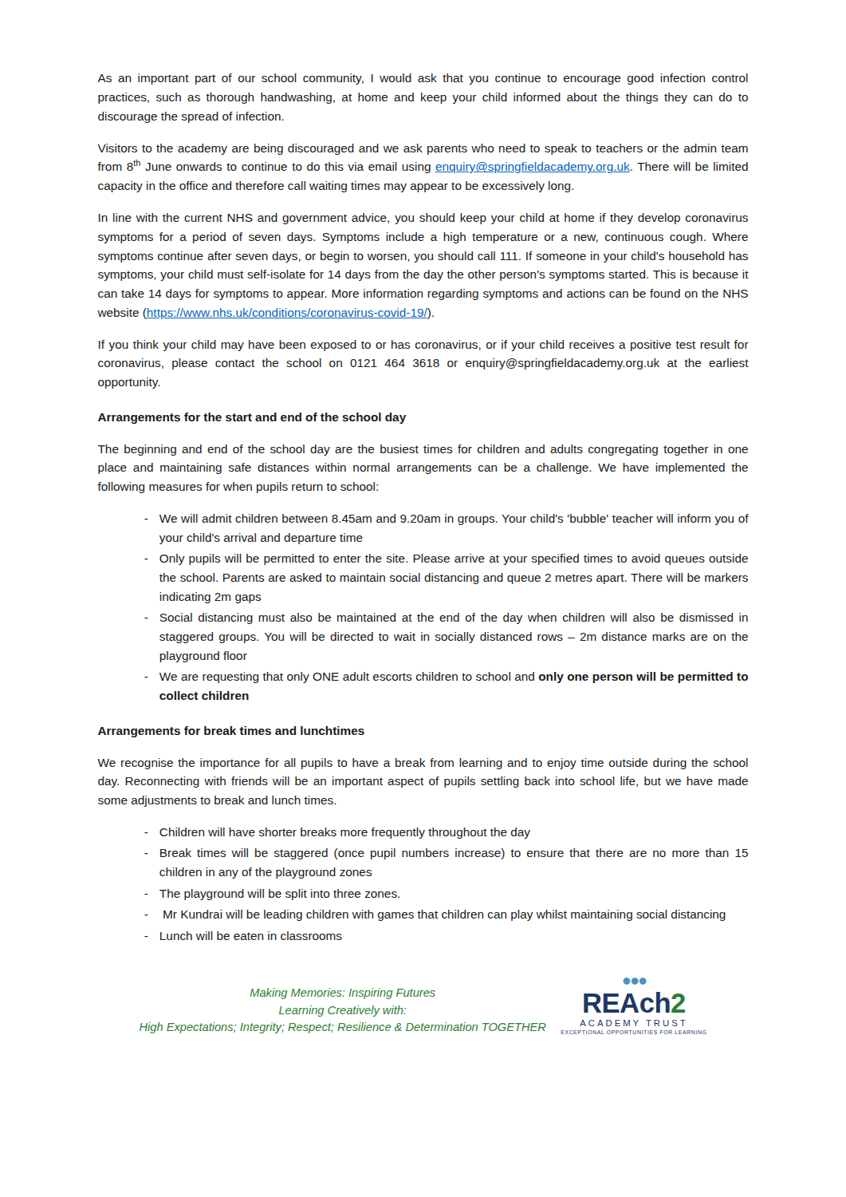As an important part of our school community, I would ask that you continue to encourage good infection control practices, such as thorough handwashing, at home and keep your child informed about the things they can do to discourage the spread of infection.
Visitors to the academy are being discouraged and we ask parents who need to speak to teachers or the admin team from 8th June onwards to continue to do this via email using enquiry@springfieldacademy.org.uk. There will be limited capacity in the office and therefore call waiting times may appear to be excessively long.
In line with the current NHS and government advice, you should keep your child at home if they develop coronavirus symptoms for a period of seven days. Symptoms include a high temperature or a new, continuous cough. Where symptoms continue after seven days, or begin to worsen, you should call 111. If someone in your child's household has symptoms, your child must self-isolate for 14 days from the day the other person's symptoms started. This is because it can take 14 days for symptoms to appear. More information regarding symptoms and actions can be found on the NHS website (https://www.nhs.uk/conditions/coronavirus-covid-19/).
If you think your child may have been exposed to or has coronavirus, or if your child receives a positive test result for coronavirus, please contact the school on 0121 464 3618 or enquiry@springfieldacademy.org.uk at the earliest opportunity.
Arrangements for the start and end of the school day
The beginning and end of the school day are the busiest times for children and adults congregating together in one place and maintaining safe distances within normal arrangements can be a challenge. We have implemented the following measures for when pupils return to school:
We will admit children between 8.45am and 9.20am in groups. Your child's 'bubble' teacher will inform you of your child's arrival and departure time
Only pupils will be permitted to enter the site. Please arrive at your specified times to avoid queues outside the school. Parents are asked to maintain social distancing and queue 2 metres apart. There will be markers indicating 2m gaps
Social distancing must also be maintained at the end of the day when children will also be dismissed in staggered groups. You will be directed to wait in socially distanced rows – 2m distance marks are on the playground floor
We are requesting that only ONE adult escorts children to school and only one person will be permitted to collect children
Arrangements for break times and lunchtimes
We recognise the importance for all pupils to have a break from learning and to enjoy time outside during the school day. Reconnecting with friends will be an important aspect of pupils settling back into school life, but we have made some adjustments to break and lunch times.
Children will have shorter breaks more frequently throughout the day
Break times will be staggered (once pupil numbers increase) to ensure that there are no more than 15 children in any of the playground zones
The playground will be split into three zones.
Mr Kundrai will be leading children with games that children can play whilst maintaining social distancing
Lunch will be eaten in classrooms
Making Memories: Inspiring Futures
Learning Creatively with:
High Expectations; Integrity; Respect; Resilience & Determination TOGETHER
●●●
REAch2
ACADEMY TRUST
EXCEPTIONAL OPPORTUNITIES FOR LEARNING